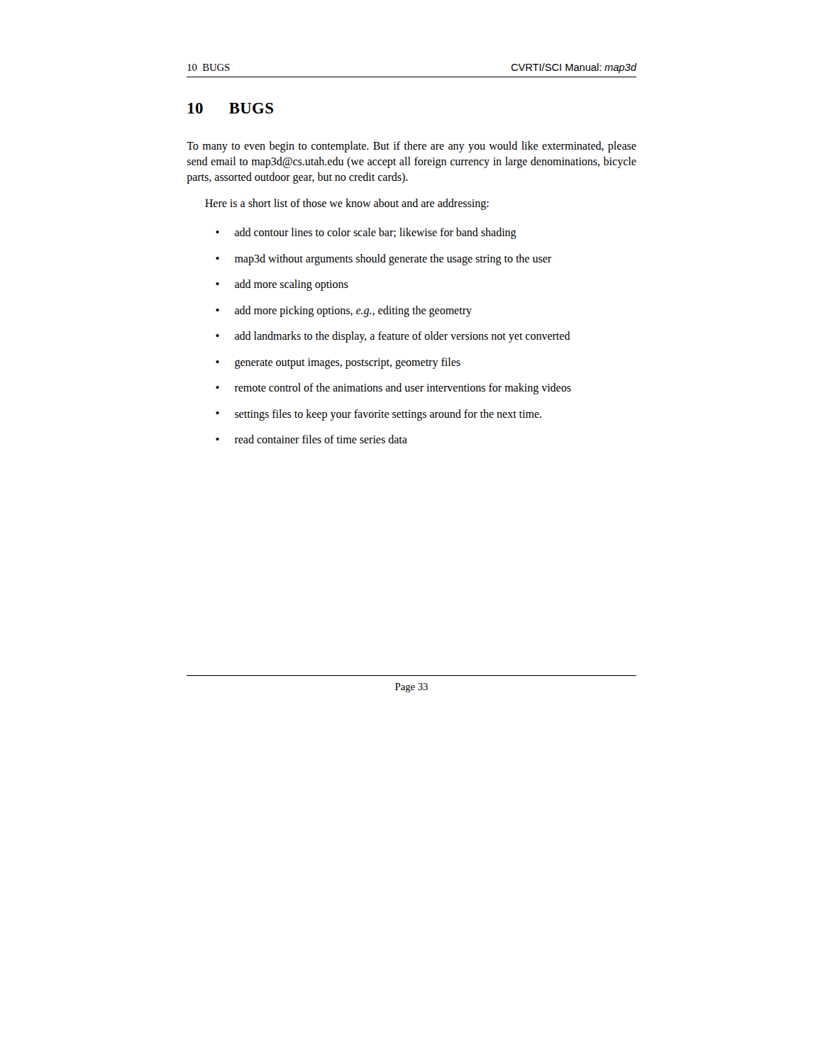10 BUGS
CVRTI/SCI Manual: map3d
10 BUGS
To many to even begin to contemplate. But if there are any you would like exterminated, please send email to map3d@cs.utah.edu (we accept all foreign currency in large denominations, bicycle parts, assorted outdoor gear, but no credit cards).
Here is a short list of those we know about and are addressing:
add contour lines to color scale bar; likewise for band shading
map3d without arguments should generate the usage string to the user
add more scaling options
add more picking options, e.g., editing the geometry
add landmarks to the display, a feature of older versions not yet converted
generate output images, postscript, geometry files
remote control of the animations and user interventions for making videos
settings files to keep your favorite settings around for the next time.
read container files of time series data
Page 33